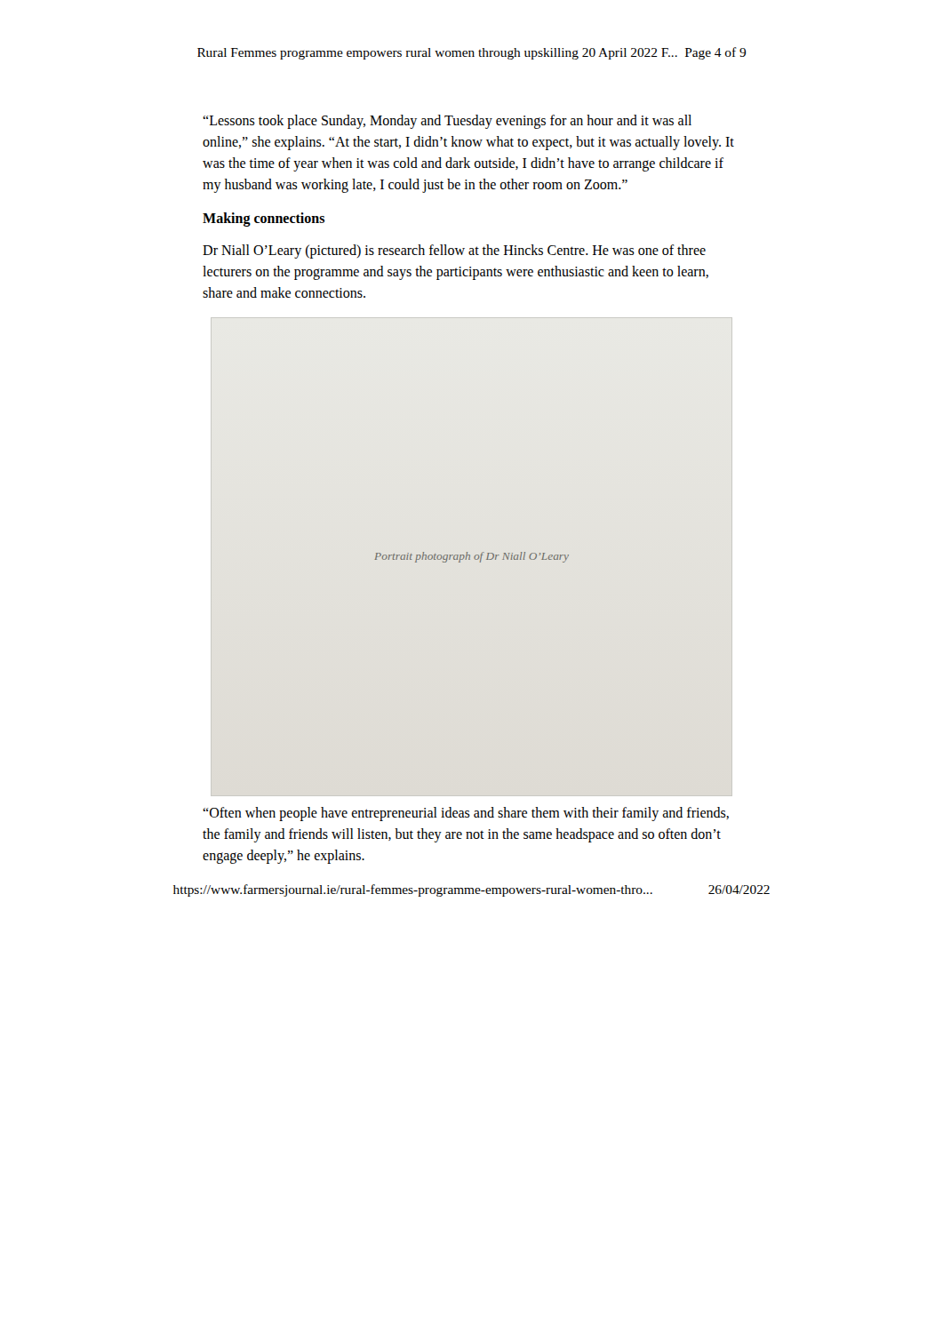Rural Femmes programme empowers rural women through upskilling 20 April 2022 F... Page 4 of 9
“Lessons took place Sunday, Monday and Tuesday evenings for an hour and it was all online,” she explains. “At the start, I didn’t know what to expect, but it was actually lovely. It was the time of year when it was cold and dark outside, I didn’t have to arrange childcare if my husband was working late, I could just be in the other room on Zoom.”
Making connections
Dr Niall O’Leary (pictured) is research fellow at the Hincks Centre. He was one of three lecturers on the programme and says the participants were enthusiastic and keen to learn, share and make connections.
Portrait photograph of Dr Niall O’Leary
“Often when people have entrepreneurial ideas and share them with their family and friends, the family and friends will listen, but they are not in the same headspace and so often don’t engage deeply,” he explains.
https://www.farmersjournal.ie/rural-femmes-programme-empowers-rural-women-thro... 26/04/2022